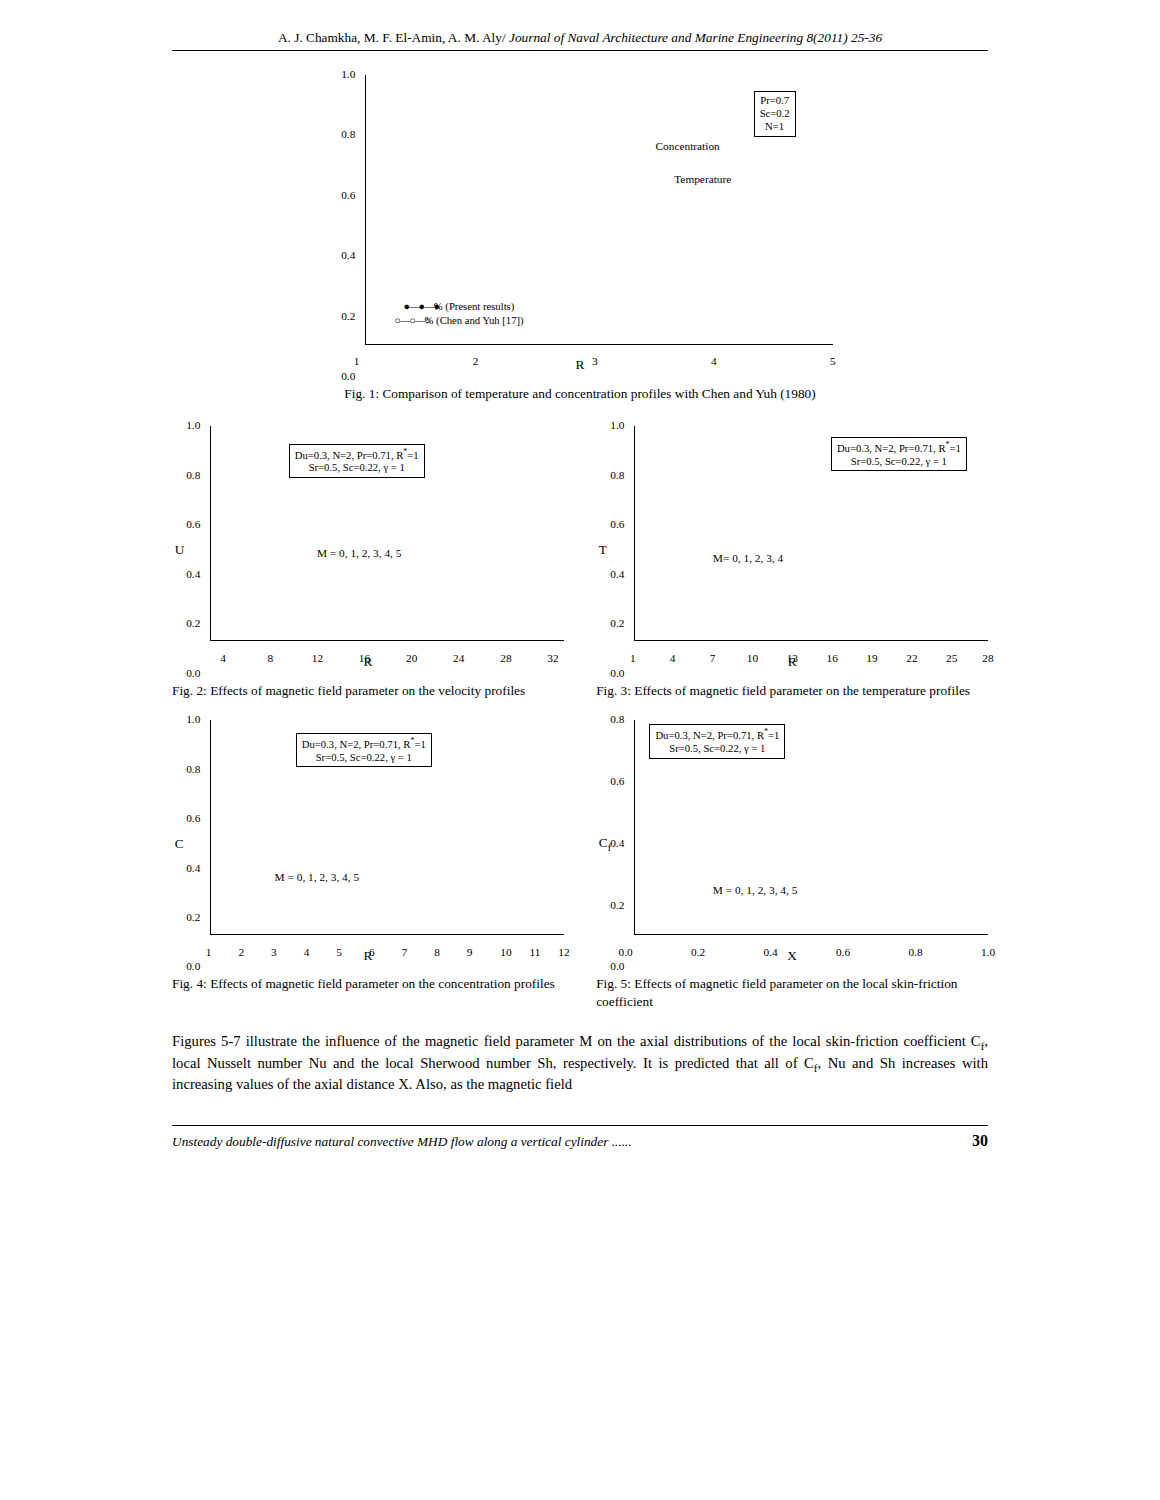A. J. Chamkha, M. F. El-Amin, A. M. Aly/ Journal of Naval Architecture and Marine Engineering 8(2011) 25-36
1.0 0.8 0.6 0.4 0.2 0.0
Pr=0.7
Sc=0.2
N=1
Concentration
Temperature
●—●—● % (Present results)
○—○—○ % (Chen and Yuh [17])
1 2 3 4 5
R
Fig. 1: Comparison of temperature and concentration profiles with Chen and Yuh (1980)
U
1.0 0.8 0.6 0.4 0.2 0.0
Du=0.3, N=2, Pr=0.71, R*=1
Sr=0.5, Sc=0.22, γ = 1
M = 0, 1, 2, 3, 4, 5
4 8 12 16 20 24 28 32
R
Fig. 2: Effects of magnetic field parameter on the velocity profiles
T
1.0 0.8 0.6 0.4 0.2 0.0
Du=0.3, N=2, Pr=0.71, R*=1
Sr=0.5, Sc=0.22, γ = 1
M= 0, 1, 2, 3, 4
1 4 7 10 13 16 19 22 25 28
R
Fig. 3: Effects of magnetic field parameter on the temperature profiles
C
1.0 0.8 0.6 0.4 0.2 0.0
Du=0.3, N=2, Pr=0.71, R*=1
Sr=0.5, Sc=0.22, γ = 1
M = 0, 1, 2, 3, 4, 5
1 2 3 4 5 6 7 8 9 10 11 12
R
Fig. 4: Effects of magnetic field parameter on the concentration profiles
Cf
0.8 0.6 0.4 0.2 0.0
Du=0.3, N=2, Pr=0.71, R*=1
Sr=0.5, Sc=0.22, γ = 1
M = 0, 1, 2, 3, 4, 5
0.0 0.2 0.4 0.6 0.8 1.0
X
Fig. 5: Effects of magnetic field parameter on the local skin-friction coefficient
Figures 5-7 illustrate the influence of the magnetic field parameter M on the axial distributions of the local skin-friction coefficient Cf, local Nusselt number Nu and the local Sherwood number Sh, respectively. It is predicted that all of Cf, Nu and Sh increases with increasing values of the axial distance X. Also, as the magnetic field
Unsteady double-diffusive natural convective MHD flow along a vertical cylinder ...... 30